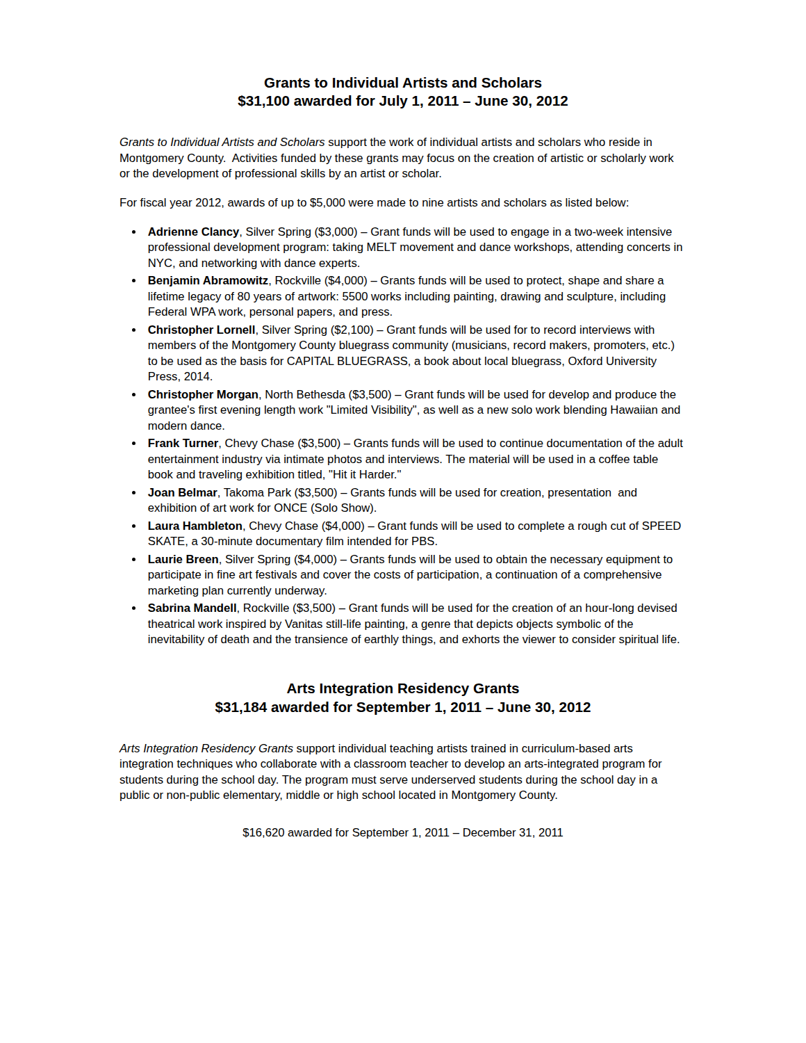Grants to Individual Artists and Scholars $31,100 awarded for July 1, 2011 – June 30, 2012
Grants to Individual Artists and Scholars support the work of individual artists and scholars who reside in Montgomery County. Activities funded by these grants may focus on the creation of artistic or scholarly work or the development of professional skills by an artist or scholar.
For fiscal year 2012, awards of up to $5,000 were made to nine artists and scholars as listed below:
Adrienne Clancy, Silver Spring ($3,000) – Grant funds will be used to engage in a two-week intensive professional development program: taking MELT movement and dance workshops, attending concerts in NYC, and networking with dance experts.
Benjamin Abramowitz, Rockville ($4,000) – Grants funds will be used to protect, shape and share a lifetime legacy of 80 years of artwork: 5500 works including painting, drawing and sculpture, including Federal WPA work, personal papers, and press.
Christopher Lornell, Silver Spring ($2,100) – Grant funds will be used for to record interviews with members of the Montgomery County bluegrass community (musicians, record makers, promoters, etc.) to be used as the basis for CAPITAL BLUEGRASS, a book about local bluegrass, Oxford University Press, 2014.
Christopher Morgan, North Bethesda ($3,500) – Grant funds will be used for develop and produce the grantee's first evening length work "Limited Visibility", as well as a new solo work blending Hawaiian and modern dance.
Frank Turner, Chevy Chase ($3,500) – Grants funds will be used to continue documentation of the adult entertainment industry via intimate photos and interviews. The material will be used in a coffee table book and traveling exhibition titled, "Hit it Harder."
Joan Belmar, Takoma Park ($3,500) – Grants funds will be used for creation, presentation and exhibition of art work for ONCE (Solo Show).
Laura Hambleton, Chevy Chase ($4,000) – Grant funds will be used to complete a rough cut of SPEED SKATE, a 30-minute documentary film intended for PBS.
Laurie Breen, Silver Spring ($4,000) – Grants funds will be used to obtain the necessary equipment to participate in fine art festivals and cover the costs of participation, a continuation of a comprehensive marketing plan currently underway.
Sabrina Mandell, Rockville ($3,500) – Grant funds will be used for the creation of an hour-long devised theatrical work inspired by Vanitas still-life painting, a genre that depicts objects symbolic of the inevitability of death and the transience of earthly things, and exhorts the viewer to consider spiritual life.
Arts Integration Residency Grants $31,184 awarded for September 1, 2011 – June 30, 2012
Arts Integration Residency Grants support individual teaching artists trained in curriculum-based arts integration techniques who collaborate with a classroom teacher to develop an arts-integrated program for students during the school day. The program must serve underserved students during the school day in a public or non-public elementary, middle or high school located in Montgomery County.
$16,620 awarded for September 1, 2011 – December 31, 2011